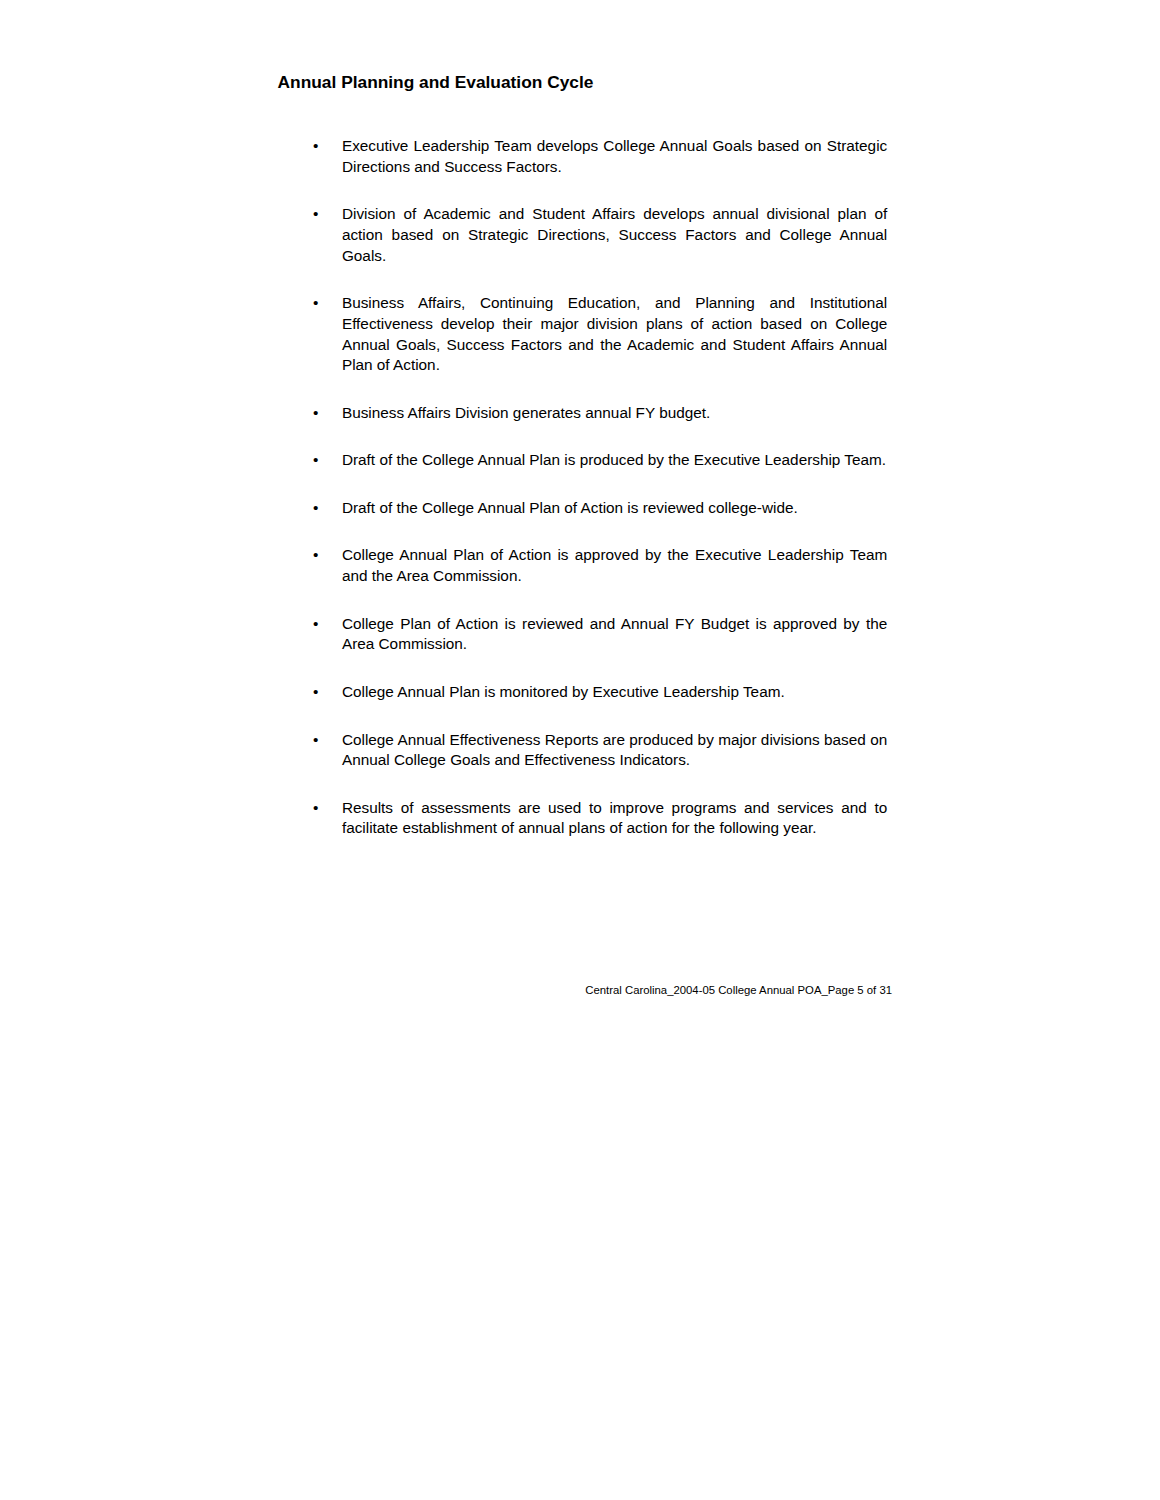Annual Planning and Evaluation Cycle
Executive Leadership Team develops College Annual Goals based on Strategic Directions and Success Factors.
Division of Academic and Student Affairs develops annual divisional plan of action based on Strategic Directions, Success Factors and College Annual Goals.
Business Affairs, Continuing Education, and Planning and Institutional Effectiveness develop their major division plans of action based on College Annual Goals, Success Factors and the Academic and Student Affairs Annual Plan of Action.
Business Affairs Division generates annual FY budget.
Draft of the College Annual Plan is produced by the Executive Leadership Team.
Draft of the College Annual Plan of Action is reviewed college-wide.
College Annual Plan of Action is approved by the Executive Leadership Team and the Area Commission.
College Plan of Action is reviewed and Annual FY Budget is approved by the Area Commission.
College Annual Plan is monitored by Executive Leadership Team.
College Annual Effectiveness Reports are produced by major divisions based on Annual College Goals and Effectiveness Indicators.
Results of assessments are used to improve programs and services and to facilitate establishment of annual plans of action for the following year.
Central Carolina_2004-05 College Annual POA_Page 5 of 31